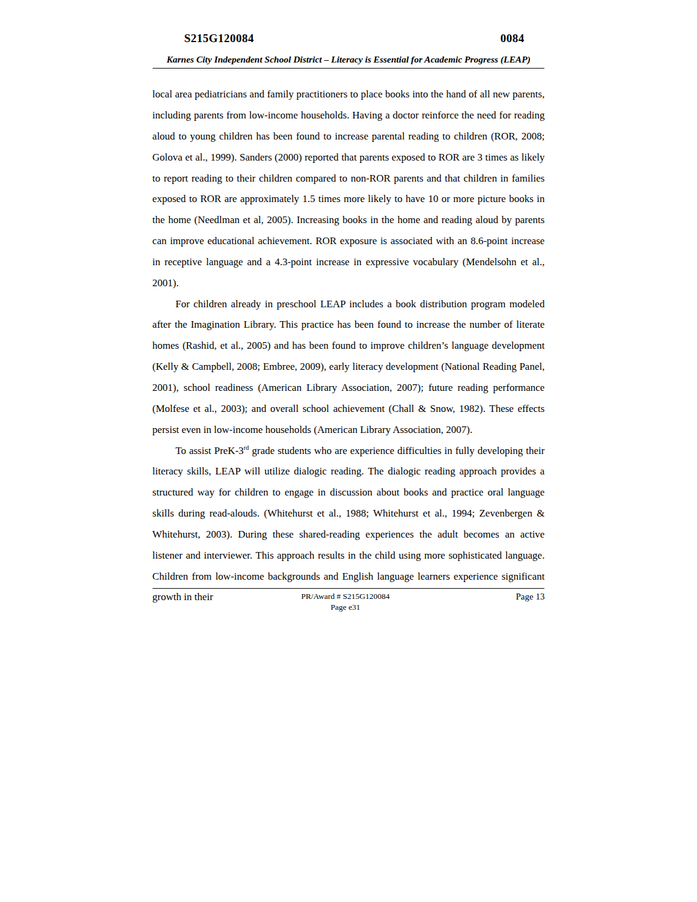S215G120084 0084
Karnes City Independent School District – Literacy is Essential for Academic Progress (LEAP)
local area pediatricians and family practitioners to place books into the hand of all new parents, including parents from low-income households. Having a doctor reinforce the need for reading aloud to young children has been found to increase parental reading to children (ROR, 2008; Golova et al., 1999). Sanders (2000) reported that parents exposed to ROR are 3 times as likely to report reading to their children compared to non-ROR parents and that children in families exposed to ROR are approximately 1.5 times more likely to have 10 or more picture books in the home (Needlman et al, 2005). Increasing books in the home and reading aloud by parents can improve educational achievement. ROR exposure is associated with an 8.6-point increase in receptive language and a 4.3-point increase in expressive vocabulary (Mendelsohn et al., 2001).
For children already in preschool LEAP includes a book distribution program modeled after the Imagination Library. This practice has been found to increase the number of literate homes (Rashid, et al., 2005) and has been found to improve children’s language development (Kelly & Campbell, 2008; Embree, 2009), early literacy development (National Reading Panel, 2001), school readiness (American Library Association, 2007); future reading performance (Molfese et al., 2003); and overall school achievement (Chall & Snow, 1982). These effects persist even in low-income households (American Library Association, 2007).
To assist PreK-3rd grade students who are experience difficulties in fully developing their literacy skills, LEAP will utilize dialogic reading. The dialogic reading approach provides a structured way for children to engage in discussion about books and practice oral language skills during read-alouds. (Whitehurst et al., 1988; Whitehurst et al., 1994; Zevenbergen & Whitehurst, 2003). During these shared-reading experiences the adult becomes an active listener and interviewer. This approach results in the child using more sophisticated language. Children from low-income backgrounds and English language learners experience significant growth in their
PR/Award # S215G120084
Page e31
Page 13